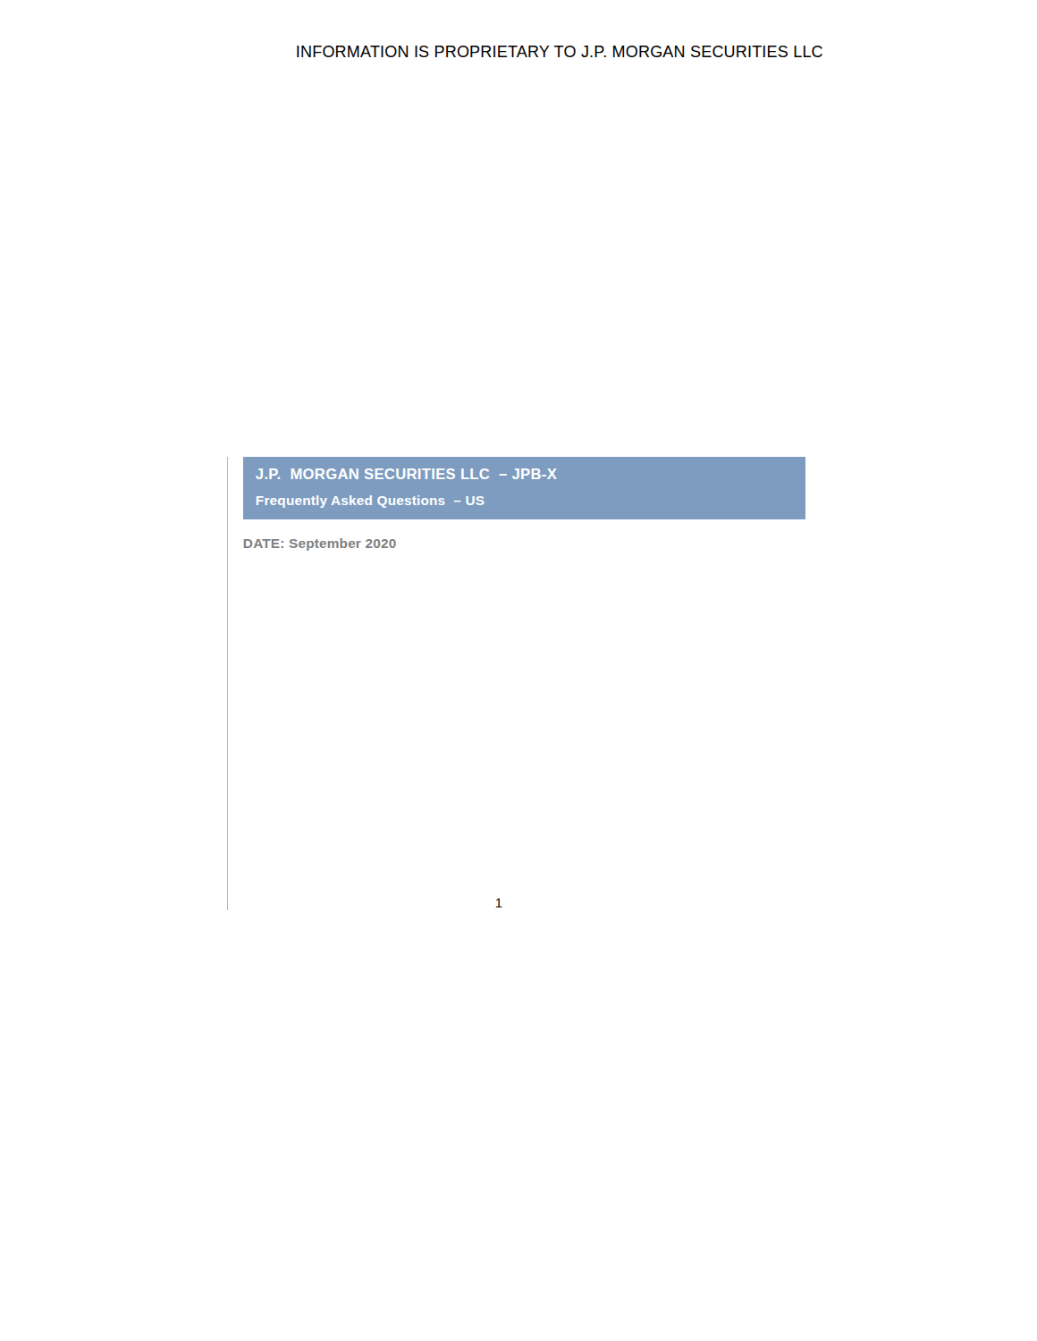INFORMATION IS PROPRIETARY TO J.P. MORGAN SECURITIES LLC
J.P. MORGAN SECURITIES LLC – JPB-X
Frequently Asked Questions – US
DATE: September 2020
1